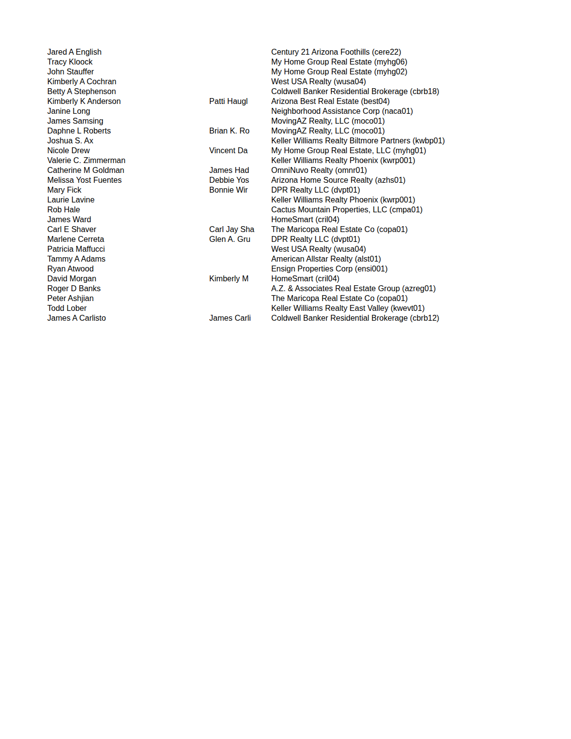| Jared A English | | Century 21 Arizona Foothills (cere22) |
| Tracy Kloock | | My Home Group Real Estate (myhg06) |
| John Stauffer | | My Home Group Real Estate (myhg02) |
| Kimberly A Cochran | | West USA Realty (wusa04) |
| Betty A Stephenson | | Coldwell Banker Residential Brokerage (cbrb18) |
| Kimberly K Anderson | Patti Haugl | Arizona Best Real Estate (best04) |
| Janine Long | | Neighborhood Assistance Corp (naca01) |
| James Samsing | | MovingAZ Realty, LLC (moco01) |
| Daphne L Roberts | Brian K. Ro | MovingAZ Realty, LLC (moco01) |
| Joshua S. Ax | | Keller Williams Realty Biltmore Partners (kwbp01) |
| Nicole Drew | Vincent Da | My Home Group Real Estate, LLC (myhg01) |
| Valerie C. Zimmerman | | Keller Williams Realty Phoenix (kwrp001) |
| Catherine M Goldman | James Had | OmniNuvo Realty (omnr01) |
| Melissa Yost Fuentes | Debbie Yos | Arizona Home Source Realty (azhs01) |
| Mary Fick | Bonnie Wir | DPR Realty LLC (dvpt01) |
| Laurie Lavine | | Keller Williams Realty Phoenix (kwrp001) |
| Rob Hale | | Cactus Mountain Properties, LLC (cmpa01) |
| James Ward | | HomeSmart (cril04) |
| Carl E Shaver | Carl Jay Sha | The Maricopa Real Estate Co (copa01) |
| Marlene Cerreta | Glen A. Gru | DPR Realty LLC (dvpt01) |
| Patricia Maffucci | | West USA Realty (wusa04) |
| Tammy A Adams | | American Allstar Realty (alst01) |
| Ryan Atwood | | Ensign Properties Corp (ensi001) |
| David Morgan | Kimberly M | HomeSmart (cril04) |
| Roger D Banks | | A.Z. & Associates Real Estate Group (azreg01) |
| Peter Ashjian | | The Maricopa Real Estate Co (copa01) |
| Todd Lober | | Keller Williams Realty East Valley (kwevt01) |
| James A Carlisto | James Carli | Coldwell Banker Residential Brokerage (cbrb12) |